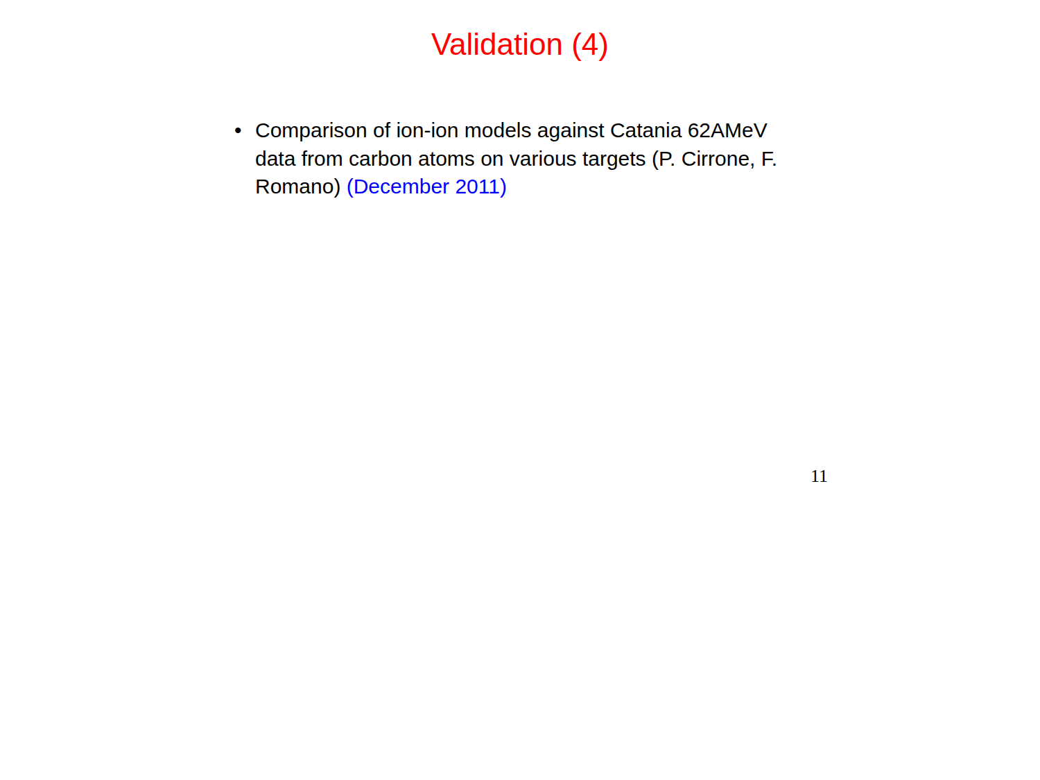Validation (4)
Comparison of ion-ion models against Catania 62AMeV data from carbon atoms on various targets (P. Cirrone, F. Romano) (December 2011)
11